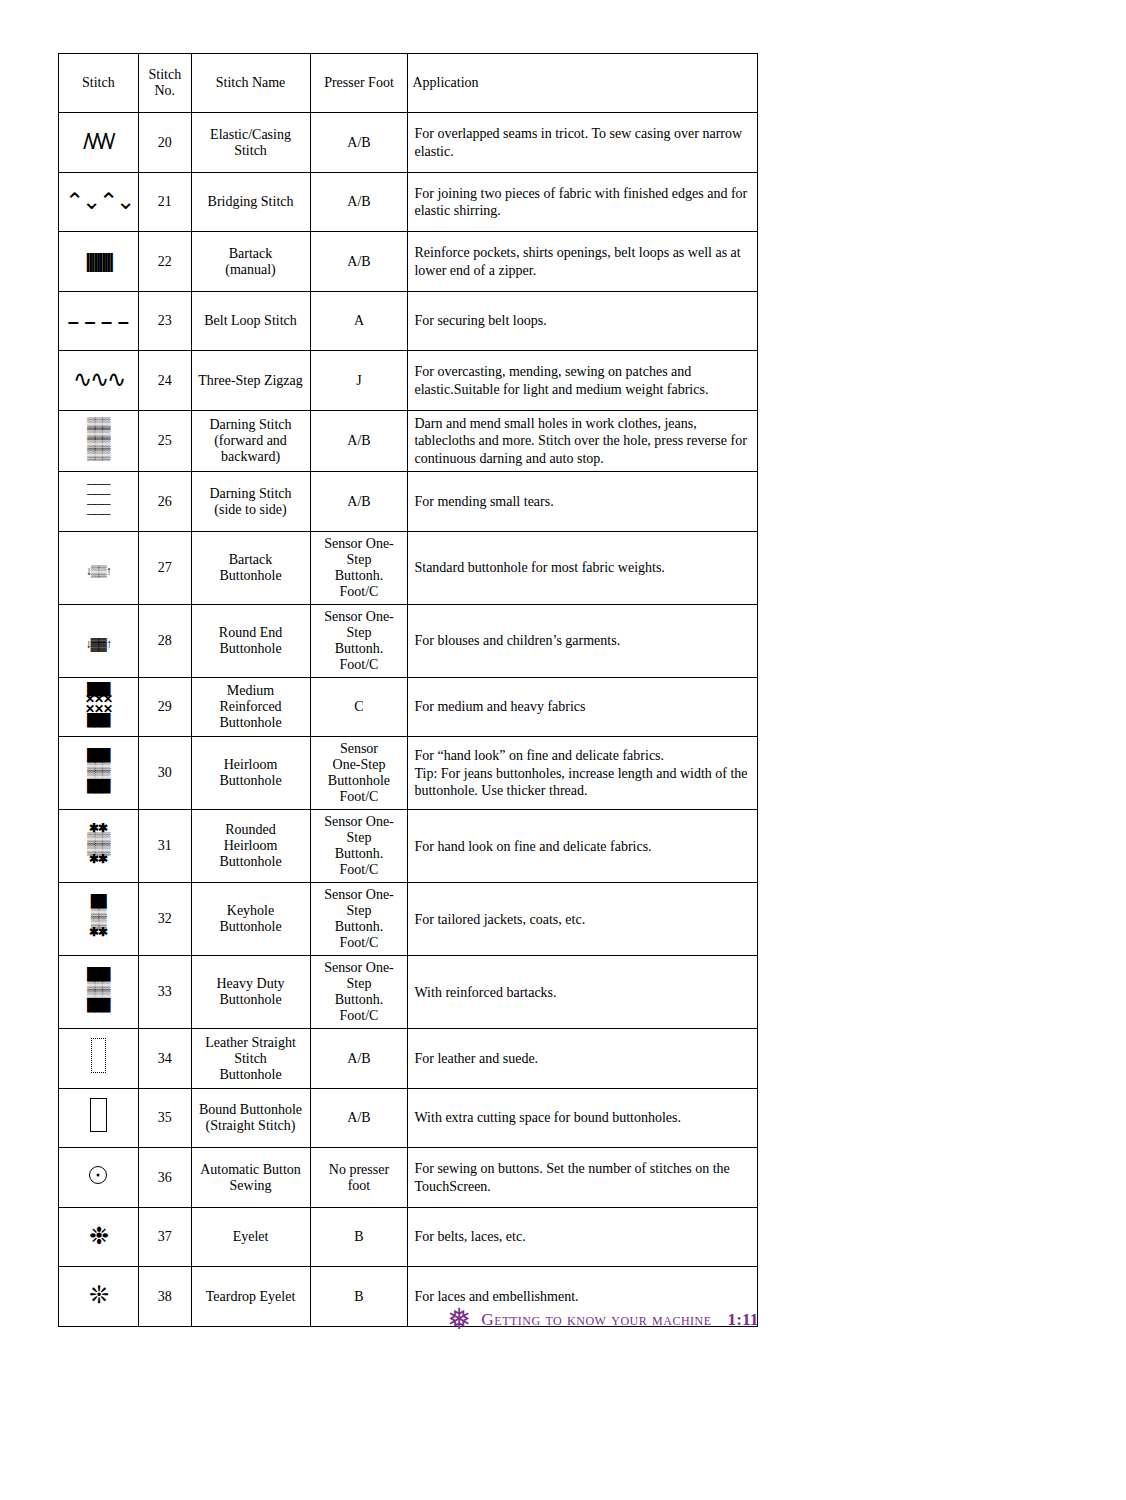| Stitch | Stitch No. | Stitch Name | Presser Foot | Application |
| --- | --- | --- | --- | --- |
| /\/\/\/ | 20 | Elastic/Casing Stitch | A/B | For overlapped seams in tricot. To sew casing over narrow elastic. |
| ⌃⌄⌃⌄ | 21 | Bridging Stitch | A/B | For joining two pieces of fabric with finished edges and for elastic shirring. |
| ////////// | 22 | Bartack (manual) | A/B | Reinforce pockets, shirts openings, belt loops as well as at lower end of a zipper. |
| – – – – | 23 | Belt Loop Stitch | A | For securing belt loops. |
| ∿∿∿ | 24 | Three-Step Zigzag | J | For overcasting, mending, sewing on patches and elastic.Suitable for light and medium weight fabrics. |
| ▒▒▒ ▒▒▒ ▒▒▒ ▒▒▒ | 25 | Darning Stitch (forward and backward) | A/B | Darn and mend small holes in work clothes, jeans, tablecloths and more. Stitch over the hole, press reverse for continuous darning and auto stop. |
| ─── ─── ─── ─── | 26 | Darning Stitch (side to side) | A/B | For mending small tears. |
| ↓▒▒↑ | 27 | Bartack Buttonhole | Sensor One-Step Buttonh. Foot/C | Standard buttonhole for most fabric weights. |
| ↓▓▓↑ | 28 | Round End Buttonhole | Sensor One-Step Buttonh. Foot/C | For blouses and children’s garments. |
| ███ ✕✕✕ ✕✕✕ ███ | 29 | Medium Reinforced Buttonhole | C | For medium and heavy fabrics |
| ███ ▒▒▒ ▒▒▒ ███ | 30 | Heirloom Buttonhole | Sensor One-Step Buttonhole Foot/C | For “hand look” on fine and delicate fabrics. Tip: For jeans buttonholes, increase length and width of the buttonhole. Use thicker thread. |
| ✱✱ ▒▒▒ ▒▒▒ ✱✱ | 31 | Rounded Heirloom Buttonhole | Sensor One-Step Buttonh. Foot/C | For hand look on fine and delicate fabrics. |
| ██ ▒▒ ▒▒ ✱✱ | 32 | Keyhole Buttonhole | Sensor One-Step Buttonh. Foot/C | For tailored jackets, coats, etc. |
| ███ ▒▒▒ ▒▒▒ ███ | 33 | Heavy Duty Buttonhole | Sensor One-Step Buttonh. Foot/C | With reinforced bartacks. |
| | 34 | Leather Straight Stitch Buttonhole | A/B | For leather and suede. |
| | 35 | Bound Buttonhole (Straight Stitch) | A/B | With extra cutting space for bound buttonholes. |
| | 36 | Automatic Button Sewing | No presser foot | For sewing on buttons. Set the number of stitches on the TouchScreen. |
| ❉ | 37 | Eyelet | B | For belts, laces, etc. |
| ❊ | 38 | Teardrop Eyelet | B | For laces and embellishment. |
❅ Getting to know your machine 1:11